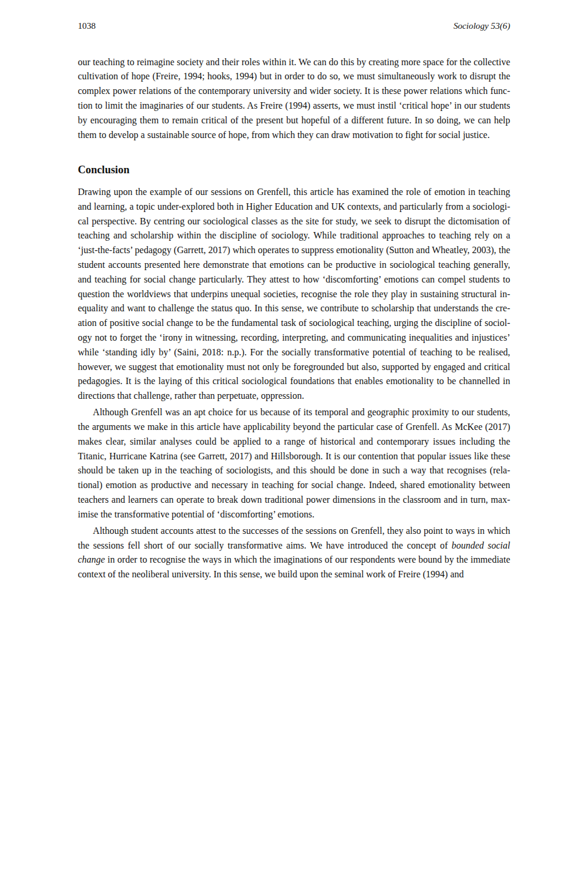1038 Sociology 53(6)
our teaching to reimagine society and their roles within it. We can do this by creating more space for the collective cultivation of hope (Freire, 1994; hooks, 1994) but in order to do so, we must simultaneously work to disrupt the complex power relations of the contemporary university and wider society. It is these power relations which function to limit the imaginaries of our students. As Freire (1994) asserts, we must instil ‘critical hope’ in our students by encouraging them to remain critical of the present but hopeful of a different future. In so doing, we can help them to develop a sustainable source of hope, from which they can draw motivation to fight for social justice.
Conclusion
Drawing upon the example of our sessions on Grenfell, this article has examined the role of emotion in teaching and learning, a topic under-explored both in Higher Education and UK contexts, and particularly from a sociological perspective. By centring our sociological classes as the site for study, we seek to disrupt the dictomisation of teaching and scholarship within the discipline of sociology. While traditional approaches to teaching rely on a ‘just-the-facts’ pedagogy (Garrett, 2017) which operates to suppress emotionality (Sutton and Wheatley, 2003), the student accounts presented here demonstrate that emotions can be productive in sociological teaching generally, and teaching for social change particularly. They attest to how ‘discomforting’ emotions can compel students to question the worldviews that underpins unequal societies, recognise the role they play in sustaining structural inequality and want to challenge the status quo. In this sense, we contribute to scholarship that understands the creation of positive social change to be the fundamental task of sociological teaching, urging the discipline of sociology not to forget the ‘irony in witnessing, recording, interpreting, and communicating inequalities and injustices’ while ‘standing idly by’ (Saini, 2018: n.p.). For the socially transformative potential of teaching to be realised, however, we suggest that emotionality must not only be foregrounded but also, supported by engaged and critical pedagogies. It is the laying of this critical sociological foundations that enables emotionality to be channelled in directions that challenge, rather than perpetuate, oppression.
Although Grenfell was an apt choice for us because of its temporal and geographic proximity to our students, the arguments we make in this article have applicability beyond the particular case of Grenfell. As McKee (2017) makes clear, similar analyses could be applied to a range of historical and contemporary issues including the Titanic, Hurricane Katrina (see Garrett, 2017) and Hillsborough. It is our contention that popular issues like these should be taken up in the teaching of sociologists, and this should be done in such a way that recognises (relational) emotion as productive and necessary in teaching for social change. Indeed, shared emotionality between teachers and learners can operate to break down traditional power dimensions in the classroom and in turn, maximise the transformative potential of ‘discomforting’ emotions.
Although student accounts attest to the successes of the sessions on Grenfell, they also point to ways in which the sessions fell short of our socially transformative aims. We have introduced the concept of bounded social change in order to recognise the ways in which the imaginations of our respondents were bound by the immediate context of the neoliberal university. In this sense, we build upon the seminal work of Freire (1994) and